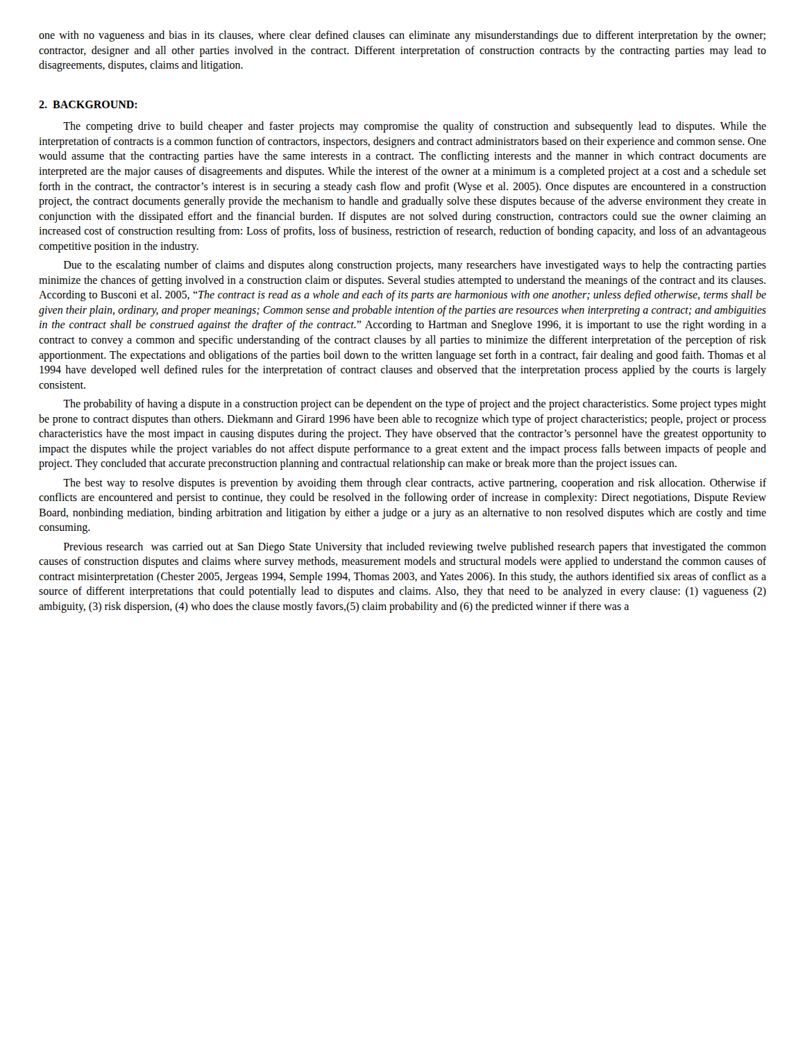one with no vagueness and bias in its clauses, where clear defined clauses can eliminate any misunderstandings due to different interpretation by the owner; contractor, designer and all other parties involved in the contract. Different interpretation of construction contracts by the contracting parties may lead to disagreements, disputes, claims and litigation.
2. BACKGROUND:
The competing drive to build cheaper and faster projects may compromise the quality of construction and subsequently lead to disputes. While the interpretation of contracts is a common function of contractors, inspectors, designers and contract administrators based on their experience and common sense. One would assume that the contracting parties have the same interests in a contract. The conflicting interests and the manner in which contract documents are interpreted are the major causes of disagreements and disputes. While the interest of the owner at a minimum is a completed project at a cost and a schedule set forth in the contract, the contractor’s interest is in securing a steady cash flow and profit (Wyse et al. 2005). Once disputes are encountered in a construction project, the contract documents generally provide the mechanism to handle and gradually solve these disputes because of the adverse environment they create in conjunction with the dissipated effort and the financial burden. If disputes are not solved during construction, contractors could sue the owner claiming an increased cost of construction resulting from: Loss of profits, loss of business, restriction of research, reduction of bonding capacity, and loss of an advantageous competitive position in the industry.
Due to the escalating number of claims and disputes along construction projects, many researchers have investigated ways to help the contracting parties minimize the chances of getting involved in a construction claim or disputes. Several studies attempted to understand the meanings of the contract and its clauses. According to Busconi et al. 2005, “The contract is read as a whole and each of its parts are harmonious with one another; unless defied otherwise, terms shall be given their plain, ordinary, and proper meanings; Common sense and probable intention of the parties are resources when interpreting a contract; and ambiguities in the contract shall be construed against the drafter of the contract.” According to Hartman and Sneglove 1996, it is important to use the right wording in a contract to convey a common and specific understanding of the contract clauses by all parties to minimize the different interpretation of the perception of risk apportionment. The expectations and obligations of the parties boil down to the written language set forth in a contract, fair dealing and good faith. Thomas et al 1994 have developed well defined rules for the interpretation of contract clauses and observed that the interpretation process applied by the courts is largely consistent.
The probability of having a dispute in a construction project can be dependent on the type of project and the project characteristics. Some project types might be prone to contract disputes than others. Diekmann and Girard 1996 have been able to recognize which type of project characteristics; people, project or process characteristics have the most impact in causing disputes during the project. They have observed that the contractor’s personnel have the greatest opportunity to impact the disputes while the project variables do not affect dispute performance to a great extent and the impact process falls between impacts of people and project. They concluded that accurate preconstruction planning and contractual relationship can make or break more than the project issues can.
The best way to resolve disputes is prevention by avoiding them through clear contracts, active partnering, cooperation and risk allocation. Otherwise if conflicts are encountered and persist to continue, they could be resolved in the following order of increase in complexity: Direct negotiations, Dispute Review Board, nonbinding mediation, binding arbitration and litigation by either a judge or a jury as an alternative to non resolved disputes which are costly and time consuming.
Previous research was carried out at San Diego State University that included reviewing twelve published research papers that investigated the common causes of construction disputes and claims where survey methods, measurement models and structural models were applied to understand the common causes of contract misinterpretation (Chester 2005, Jergeas 1994, Semple 1994, Thomas 2003, and Yates 2006). In this study, the authors identified six areas of conflict as a source of different interpretations that could potentially lead to disputes and claims. Also, they that need to be analyzed in every clause: (1) vagueness (2) ambiguity, (3) risk dispersion, (4) who does the clause mostly favors,(5) claim probability and (6) the predicted winner if there was a